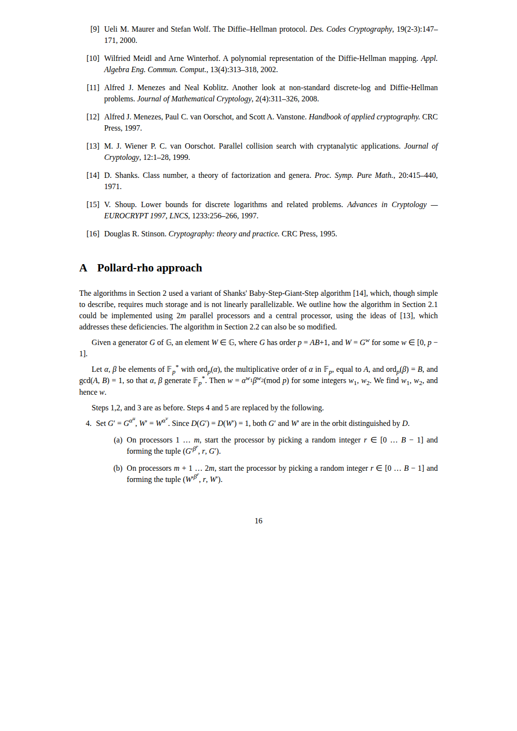[9] Ueli M. Maurer and Stefan Wolf. The Diffie–Hellman protocol. Des. Codes Cryptography, 19(2-3):147–171, 2000.
[10] Wilfried Meidl and Arne Winterhof. A polynomial representation of the Diffie-Hellman mapping. Appl. Algebra Eng. Commun. Comput., 13(4):313–318, 2002.
[11] Alfred J. Menezes and Neal Koblitz. Another look at non-standard discrete-log and Diffie-Hellman problems. Journal of Mathematical Cryptology, 2(4):311–326, 2008.
[12] Alfred J. Menezes, Paul C. van Oorschot, and Scott A. Vanstone. Handbook of applied cryptography. CRC Press, 1997.
[13] M. J. Wiener P. C. van Oorschot. Parallel collision search with cryptanalytic applications. Journal of Cryptology, 12:1–28, 1999.
[14] D. Shanks. Class number, a theory of factorization and genera. Proc. Symp. Pure Math., 20:415–440, 1971.
[15] V. Shoup. Lower bounds for discrete logarithms and related problems. Advances in Cryptology — EUROCRYPT 1997, LNCS, 1233:256–266, 1997.
[16] Douglas R. Stinson. Cryptography: theory and practice. CRC Press, 1995.
APollard-rho approach
The algorithms in Section 2 used a variant of Shanks' Baby-Step-Giant-Step algorithm [14], which, though simple to describe, requires much storage and is not linearly parallelizable. We outline how the algorithm in Section 2.1 could be implemented using 2m parallel processors and a central processor, using the ideas of [13], which addresses these deficiencies. The algorithm in Section 2.2 can also be so modified.
Given a generator G of 𝔾, an element W ∈ 𝔾, where G has order p = AB+1, and W = Gw for some w ∈ [0, p − 1].
Let α, β be elements of 𝔽p* with ordp(α), the multiplicative order of α in 𝔽p, equal to A, and ordp(β) = B, and gcd(A, B) = 1, so that α, β generate 𝔽p*. Then w = αw1βw2(mod p) for some integers w1, w2. We find w1, w2, and hence w.
Steps 1,2, and 3 are as before. Steps 4 and 5 are replaced by the following.
4. Set G′ = Gαu, W′ = Wαv. Since D(G′) = D(W′) = 1, both G′ and W′ are in the orbit distinguished by D.
(a) On processors 1 … m, start the processor by picking a random integer r ∈ [0 … B − 1] and forming the tuple (G′βr, r, G′).
(b) On processors m + 1 … 2m, start the processor by picking a random integer r ∈ [0 … B − 1] and forming the tuple (W′βr, r, W′).
16